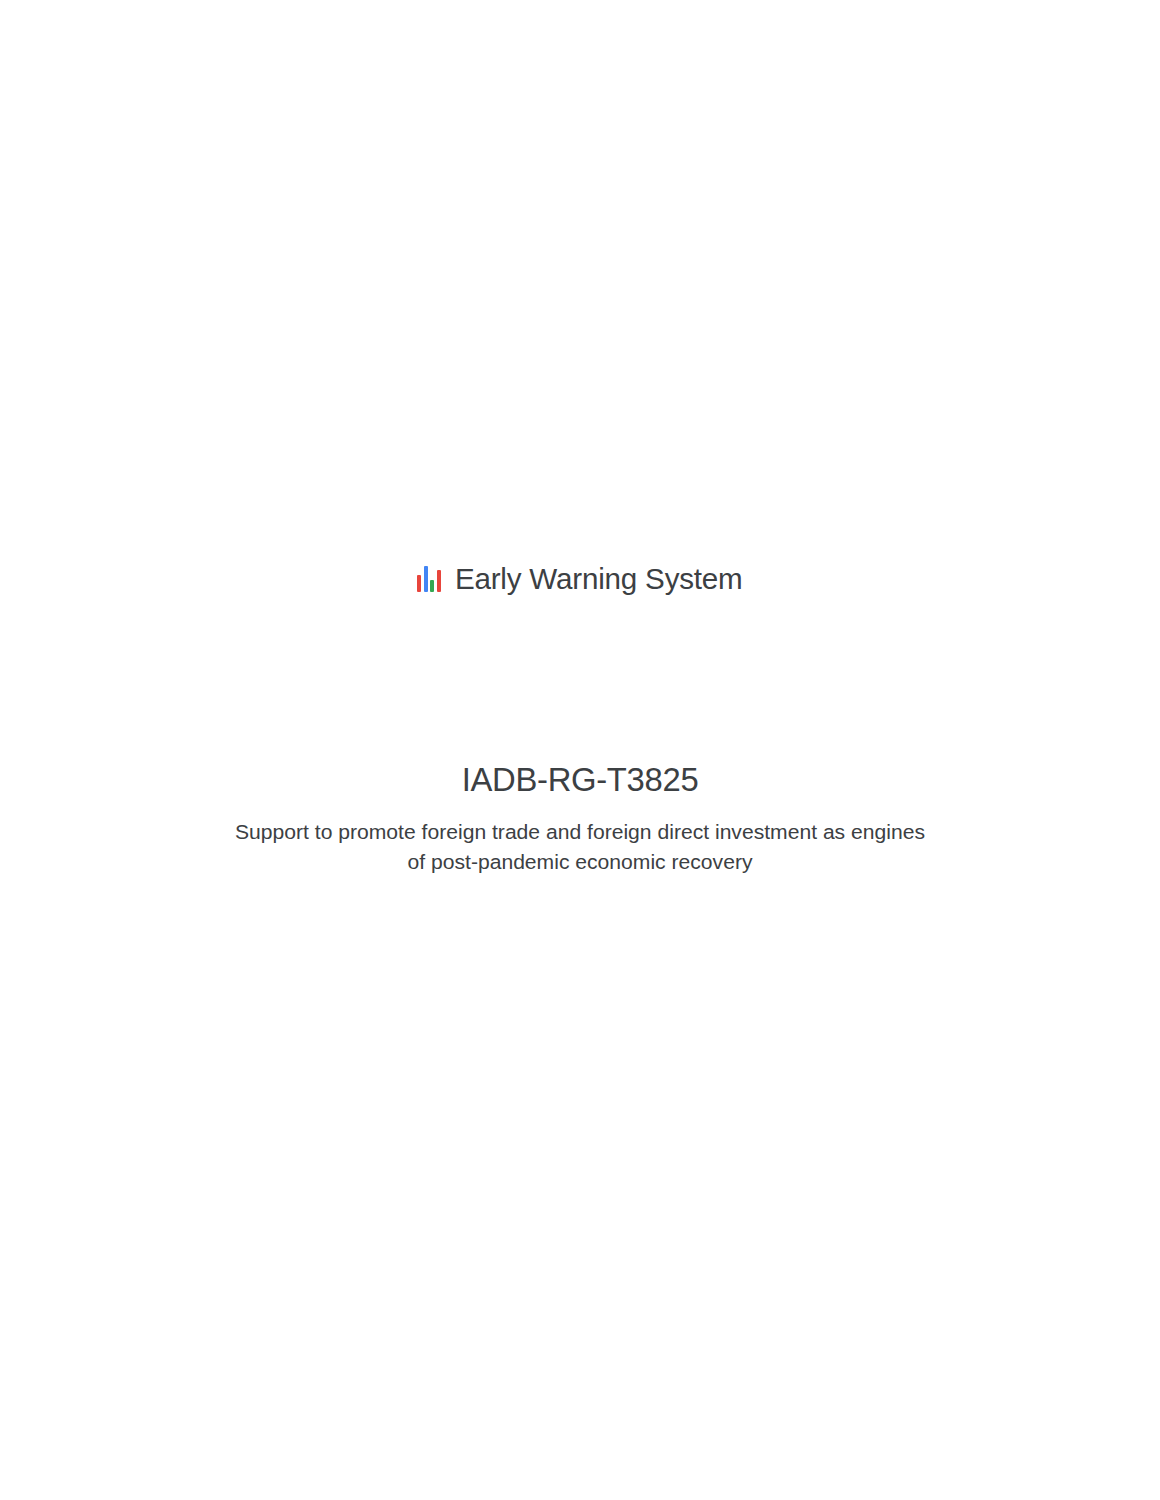Early Warning System
IADB-RG-T3825
Support to promote foreign trade and foreign direct investment as engines of post-pandemic economic recovery